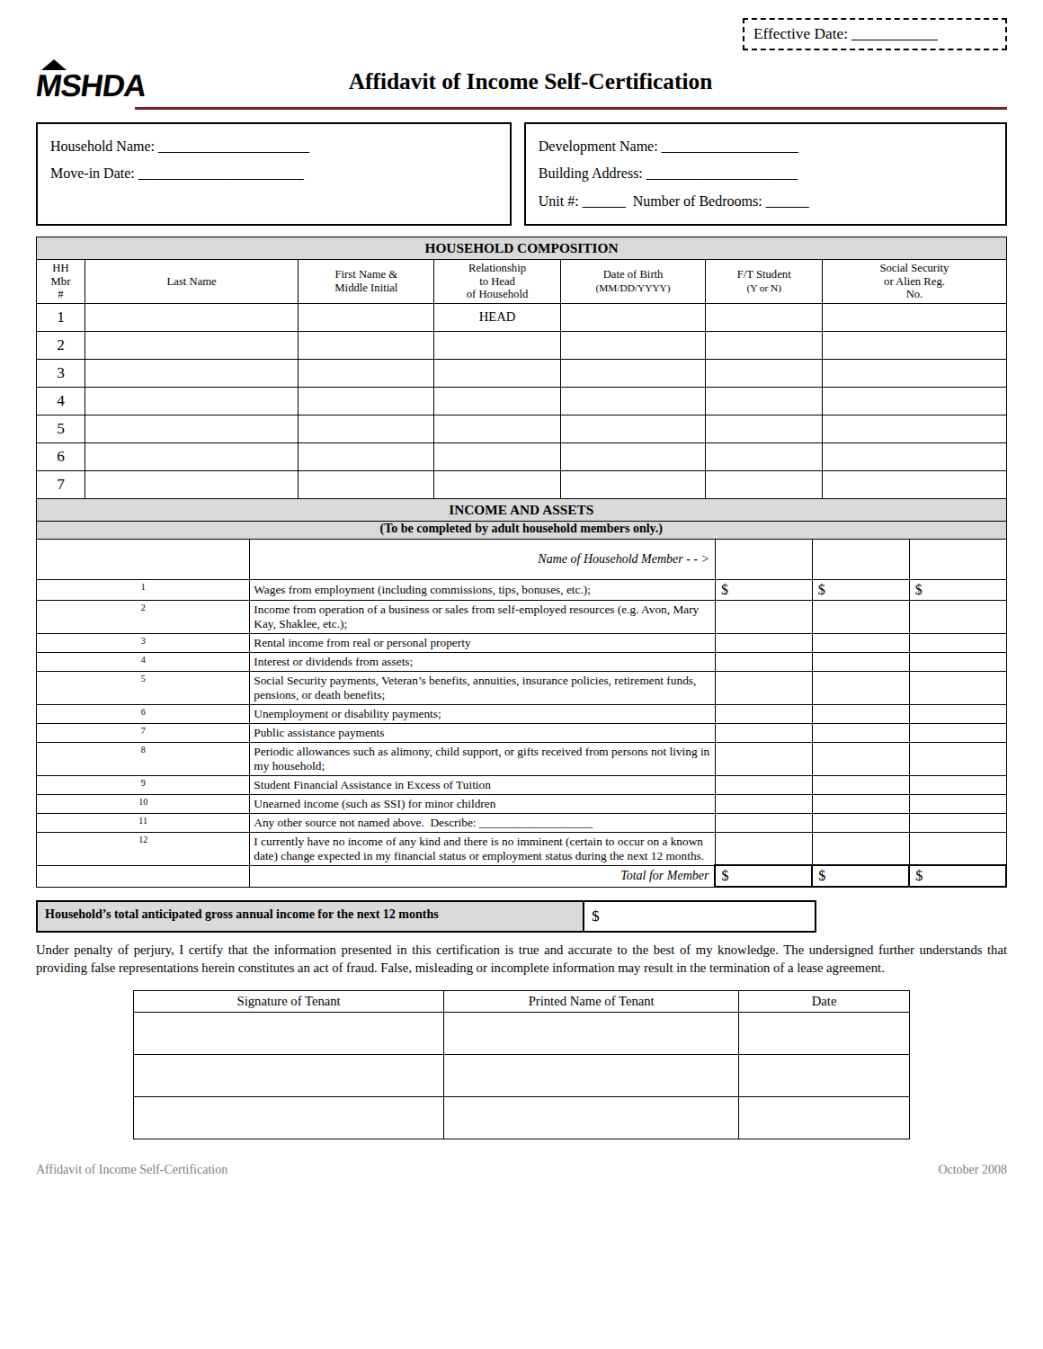Effective Date: ___________
MSHDA
Affidavit of Income Self-Certification
Household Name: _____________________
Move-in Date: _______________________
Development Name: ___________________
Building Address: _____________________
Unit #: ______ Number of Bedrooms: ______
| HOUSEHOLD COMPOSITION |
| HH Mbr # | Last Name | First Name & Middle Initial | Relationship to Head of Household | Date of Birth (MM/DD/YYYY) | F/T Student (Y or N) | Social Security or Alien Reg. No. |
| 1 | | | HEAD | | | |
| 2 | | | | | | |
| 3 | | | | | | |
| 4 | | | | | | |
| 5 | | | | | | |
| 6 | | | | | | |
| 7 | | | | | | |
| INCOME AND ASSETS |
| (To be completed by adult household members only.) |
| | Name of Household Member - - > | | | |
| 1 | Wages from employment (including commissions, tips, bonuses, etc.); | $ | $ | $ |
| 2 | Income from operation of a business or sales from self-employed resources (e.g. Avon, Mary Kay, Shaklee, etc.); | | | |
| 3 | Rental income from real or personal property | | | |
| 4 | Interest or dividends from assets; | | | |
| 5 | Social Security payments, Veteran’s benefits, annuities, insurance policies, retirement funds, pensions, or death benefits; | | | |
| 6 | Unemployment or disability payments; | | | |
| 7 | Public assistance payments | | | |
| 8 | Periodic allowances such as alimony, child support, or gifts received from persons not living in my household; | | | |
| 9 | Student Financial Assistance in Excess of Tuition | | | |
| 10 | Unearned income (such as SSI) for minor children | | | |
| 11 | Any other source not named above. Describe: ___________________ | | | |
| 12 | I currently have no income of any kind and there is no imminent (certain to occur on a known date) change expected in my financial status or employment status during the next 12 months. | | | |
| | Total for Member | $ | $ | $ |
Household’s total anticipated gross annual income for the next 12 months
$
Under penalty of perjury, I certify that the information presented in this certification is true and accurate to the best of my knowledge. The undersigned further understands that providing false representations herein constitutes an act of fraud. False, misleading or incomplete information may result in the termination of a lease agreement.
| Signature of Tenant | Printed Name of Tenant | Date |
| --- | --- | --- |
Affidavit of Income Self-Certification October 2008